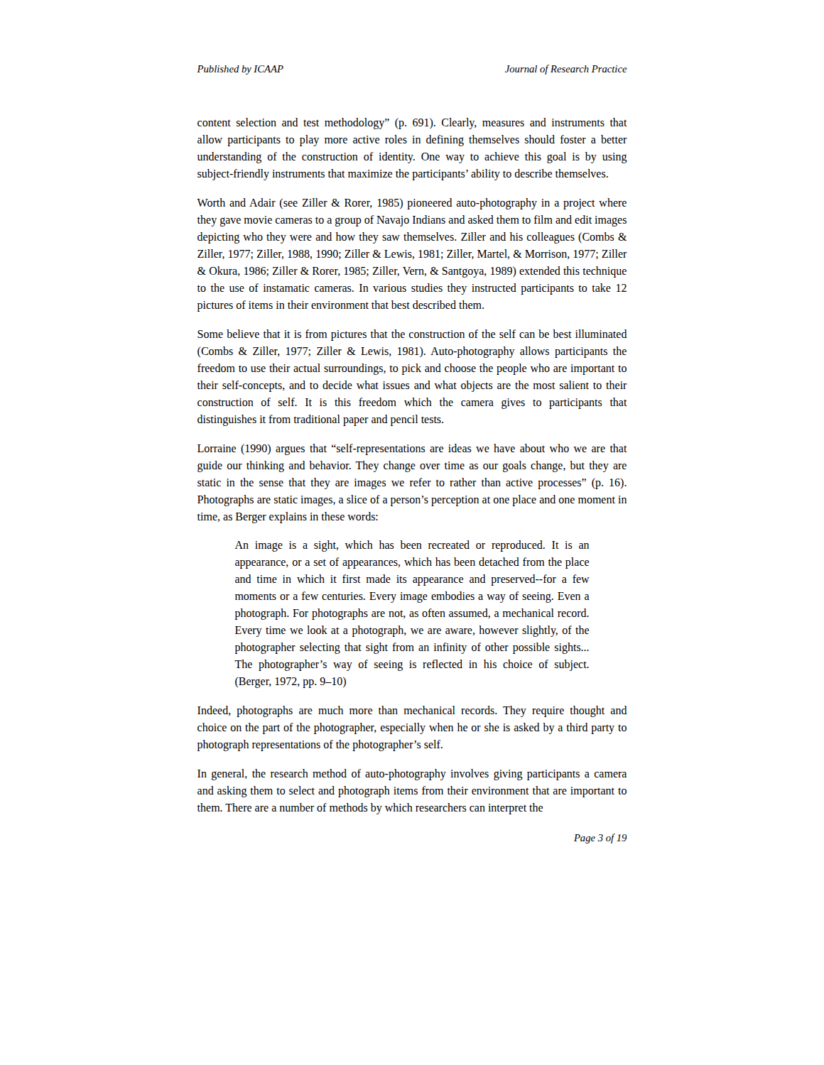Published by ICAAP Journal of Research Practice
content selection and test methodology” (p. 691). Clearly, measures and instruments that allow participants to play more active roles in defining themselves should foster a better understanding of the construction of identity. One way to achieve this goal is by using subject-friendly instruments that maximize the participants’ ability to describe themselves.
Worth and Adair (see Ziller & Rorer, 1985) pioneered auto-photography in a project where they gave movie cameras to a group of Navajo Indians and asked them to film and edit images depicting who they were and how they saw themselves. Ziller and his colleagues (Combs & Ziller, 1977; Ziller, 1988, 1990; Ziller & Lewis, 1981; Ziller, Martel, & Morrison, 1977; Ziller & Okura, 1986; Ziller & Rorer, 1985; Ziller, Vern, & Santgoya, 1989) extended this technique to the use of instamatic cameras. In various studies they instructed participants to take 12 pictures of items in their environment that best described them.
Some believe that it is from pictures that the construction of the self can be best illuminated (Combs & Ziller, 1977; Ziller & Lewis, 1981). Auto-photography allows participants the freedom to use their actual surroundings, to pick and choose the people who are important to their self-concepts, and to decide what issues and what objects are the most salient to their construction of self. It is this freedom which the camera gives to participants that distinguishes it from traditional paper and pencil tests.
Lorraine (1990) argues that “self-representations are ideas we have about who we are that guide our thinking and behavior. They change over time as our goals change, but they are static in the sense that they are images we refer to rather than active processes” (p. 16). Photographs are static images, a slice of a person’s perception at one place and one moment in time, as Berger explains in these words:
An image is a sight, which has been recreated or reproduced. It is an appearance, or a set of appearances, which has been detached from the place and time in which it first made its appearance and preserved--for a few moments or a few centuries. Every image embodies a way of seeing. Even a photograph. For photographs are not, as often assumed, a mechanical record. Every time we look at a photograph, we are aware, however slightly, of the photographer selecting that sight from an infinity of other possible sights... The photographer’s way of seeing is reflected in his choice of subject. (Berger, 1972, pp. 9–10)
Indeed, photographs are much more than mechanical records. They require thought and choice on the part of the photographer, especially when he or she is asked by a third party to photograph representations of the photographer’s self.
In general, the research method of auto-photography involves giving participants a camera and asking them to select and photograph items from their environment that are important to them. There are a number of methods by which researchers can interpret the
Page 3 of 19